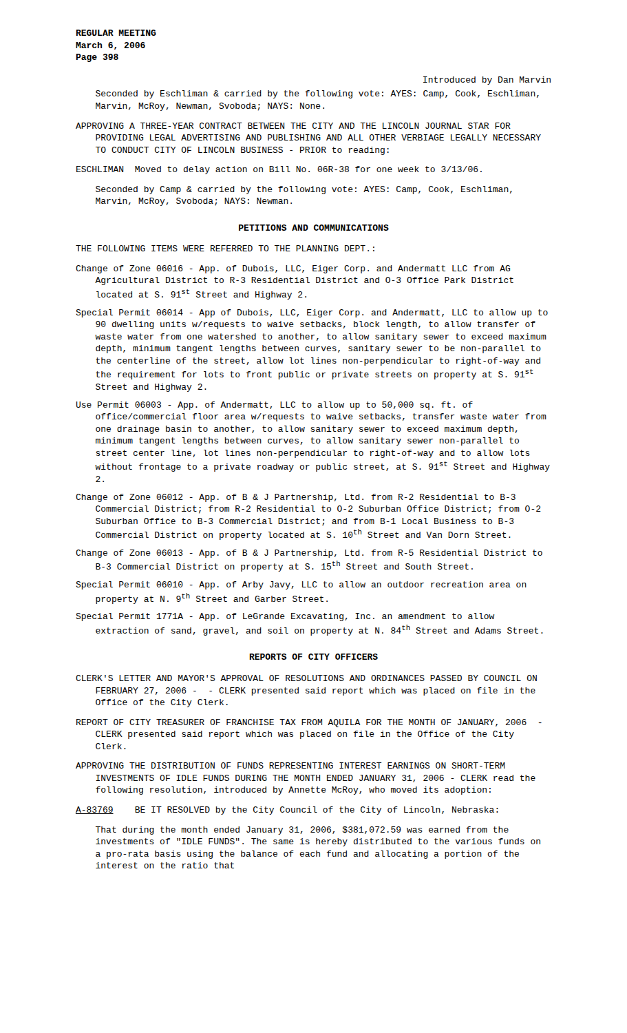REGULAR MEETING
March 6, 2006
Page 398
Introduced by Dan Marvin
Seconded by Eschliman & carried by the following vote: AYES: Camp, Cook, Eschliman, Marvin, McRoy, Newman, Svoboda; NAYS: None.
APPROVING A THREE-YEAR CONTRACT BETWEEN THE CITY AND THE LINCOLN JOURNAL STAR FOR PROVIDING LEGAL ADVERTISING AND PUBLISHING AND ALL OTHER VERBIAGE LEGALLY NECESSARY TO CONDUCT CITY OF LINCOLN BUSINESS - PRIOR to reading:
ESCHLIMAN Moved to delay action on Bill No. 06R-38 for one week to 3/13/06.
Seconded by Camp & carried by the following vote: AYES: Camp, Cook, Eschliman, Marvin, McRoy, Svoboda; NAYS: Newman.
Petitions and Communications
THE FOLLOWING ITEMS WERE REFERRED TO THE PLANNING DEPT.:
Change of Zone 06016 - App. of Dubois, LLC, Eiger Corp. and Andermatt LLC from AG Agricultural District to R-3 Residential District and O-3 Office Park District located at S. 91st Street and Highway 2.
Special Permit 06014 - App of Dubois, LLC, Eiger Corp. and Andermatt, LLC to allow up to 90 dwelling units w/requests to waive setbacks, block length, to allow transfer of waste water from one watershed to another, to allow sanitary sewer to exceed maximum depth, minimum tangent lengths between curves, sanitary sewer to be non-parallel to the centerline of the street, allow lot lines non-perpendicular to right-of-way and the requirement for lots to front public or private streets on property at S. 91st Street and Highway 2.
Use Permit 06003 - App. of Andermatt, LLC to allow up to 50,000 sq. ft. of office/commercial floor area w/requests to waive setbacks, transfer waste water from one drainage basin to another, to allow sanitary sewer to exceed maximum depth, minimum tangent lengths between curves, to allow sanitary sewer non-parallel to street center line, lot lines non-perpendicular to right-of-way and to allow lots without frontage to a private roadway or public street, at S. 91st Street and Highway 2.
Change of Zone 06012 - App. of B & J Partnership, Ltd. from R-2 Residential to B-3 Commercial District; from R-2 Residential to O-2 Suburban Office District; from O-2 Suburban Office to B-3 Commercial District; and from B-1 Local Business to B-3 Commercial District on property located at S. 10th Street and Van Dorn Street.
Change of Zone 06013 - App. of B & J Partnership, Ltd. from R-5 Residential District to B-3 Commercial District on property at S. 15th Street and South Street.
Special Permit 06010 - App. of Arby Javy, LLC to allow an outdoor recreation area on property at N. 9th Street and Garber Street.
Special Permit 1771A - App. of LeGrande Excavating, Inc. an amendment to allow extraction of sand, gravel, and soil on property at N. 84th Street and Adams Street.
Reports of City Officers
CLERK'S LETTER AND MAYOR'S APPROVAL OF RESOLUTIONS AND ORDINANCES PASSED BY COUNCIL ON FEBRUARY 27, 2006 - - CLERK presented said report which was placed on file in the Office of the City Clerk.
REPORT OF CITY TREASURER OF FRANCHISE TAX FROM AQUILA FOR THE MONTH OF JANUARY, 2006 - CLERK presented said report which was placed on file in the Office of the City Clerk.
APPROVING THE DISTRIBUTION OF FUNDS REPRESENTING INTEREST EARNINGS ON SHORT-TERM INVESTMENTS OF IDLE FUNDS DURING THE MONTH ENDED JANUARY 31, 2006 - CLERK read the following resolution, introduced by Annette McRoy, who moved its adoption:
A-83769 BE IT RESOLVED by the City Council of the City of Lincoln, Nebraska:
That during the month ended January 31, 2006, $381,072.59 was earned from the investments of "IDLE FUNDS". The same is hereby distributed to the various funds on a pro-rata basis using the balance of each fund and allocating a portion of the interest on the ratio that